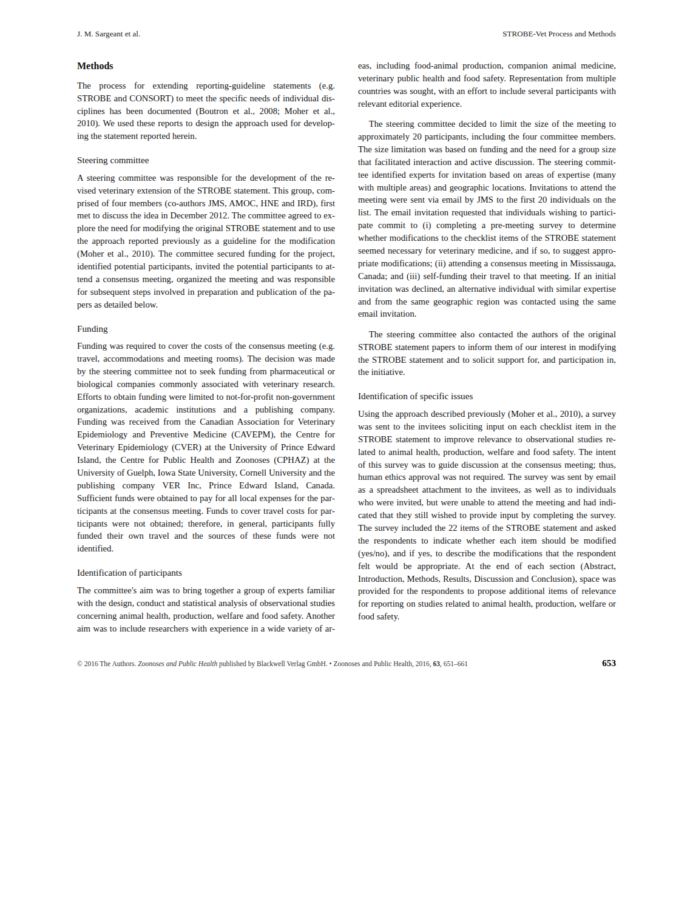J. M. Sargeant et al. STROBE-Vet Process and Methods
Methods
The process for extending reporting-guideline statements (e.g. STROBE and CONSORT) to meet the specific needs of individual disciplines has been documented (Boutron et al., 2008; Moher et al., 2010). We used these reports to design the approach used for developing the statement reported herein.
Steering committee
A steering committee was responsible for the development of the revised veterinary extension of the STROBE statement. This group, comprised of four members (co-authors JMS, AMOC, HNE and IRD), first met to discuss the idea in December 2012. The committee agreed to explore the need for modifying the original STROBE statement and to use the approach reported previously as a guideline for the modification (Moher et al., 2010). The committee secured funding for the project, identified potential participants, invited the potential participants to attend a consensus meeting, organized the meeting and was responsible for subsequent steps involved in preparation and publication of the papers as detailed below.
Funding
Funding was required to cover the costs of the consensus meeting (e.g. travel, accommodations and meeting rooms). The decision was made by the steering committee not to seek funding from pharmaceutical or biological companies commonly associated with veterinary research. Efforts to obtain funding were limited to not-for-profit non-government organizations, academic institutions and a publishing company. Funding was received from the Canadian Association for Veterinary Epidemiology and Preventive Medicine (CAVEPM), the Centre for Veterinary Epidemiology (CVER) at the University of Prince Edward Island, the Centre for Public Health and Zoonoses (CPHAZ) at the University of Guelph, Iowa State University, Cornell University and the publishing company VER Inc, Prince Edward Island, Canada. Sufficient funds were obtained to pay for all local expenses for the participants at the consensus meeting. Funds to cover travel costs for participants were not obtained; therefore, in general, participants fully funded their own travel and the sources of these funds were not identified.
Identification of participants
The committee's aim was to bring together a group of experts familiar with the design, conduct and statistical analysis of observational studies concerning animal health, production, welfare and food safety. Another aim was to include researchers with experience in a wide variety of areas, including food-animal production, companion animal medicine, veterinary public health and food safety. Representation from multiple countries was sought, with an effort to include several participants with relevant editorial experience.
The steering committee decided to limit the size of the meeting to approximately 20 participants, including the four committee members. The size limitation was based on funding and the need for a group size that facilitated interaction and active discussion. The steering committee identified experts for invitation based on areas of expertise (many with multiple areas) and geographic locations. Invitations to attend the meeting were sent via email by JMS to the first 20 individuals on the list. The email invitation requested that individuals wishing to participate commit to (i) completing a pre-meeting survey to determine whether modifications to the checklist items of the STROBE statement seemed necessary for veterinary medicine, and if so, to suggest appropriate modifications; (ii) attending a consensus meeting in Mississauga, Canada; and (iii) self-funding their travel to that meeting. If an initial invitation was declined, an alternative individual with similar expertise and from the same geographic region was contacted using the same email invitation.
The steering committee also contacted the authors of the original STROBE statement papers to inform them of our interest in modifying the STROBE statement and to solicit support for, and participation in, the initiative.
Identification of specific issues
Using the approach described previously (Moher et al., 2010), a survey was sent to the invitees soliciting input on each checklist item in the STROBE statement to improve relevance to observational studies related to animal health, production, welfare and food safety. The intent of this survey was to guide discussion at the consensus meeting; thus, human ethics approval was not required. The survey was sent by email as a spreadsheet attachment to the invitees, as well as to individuals who were invited, but were unable to attend the meeting and had indicated that they still wished to provide input by completing the survey. The survey included the 22 items of the STROBE statement and asked the respondents to indicate whether each item should be modified (yes/no), and if yes, to describe the modifications that the respondent felt would be appropriate. At the end of each section (Abstract, Introduction, Methods, Results, Discussion and Conclusion), space was provided for the respondents to propose additional items of relevance for reporting on studies related to animal health, production, welfare or food safety.
© 2016 The Authors. Zoonoses and Public Health published by Blackwell Verlag GmbH. • Zoonoses and Public Health, 2016, 63, 651–661
653